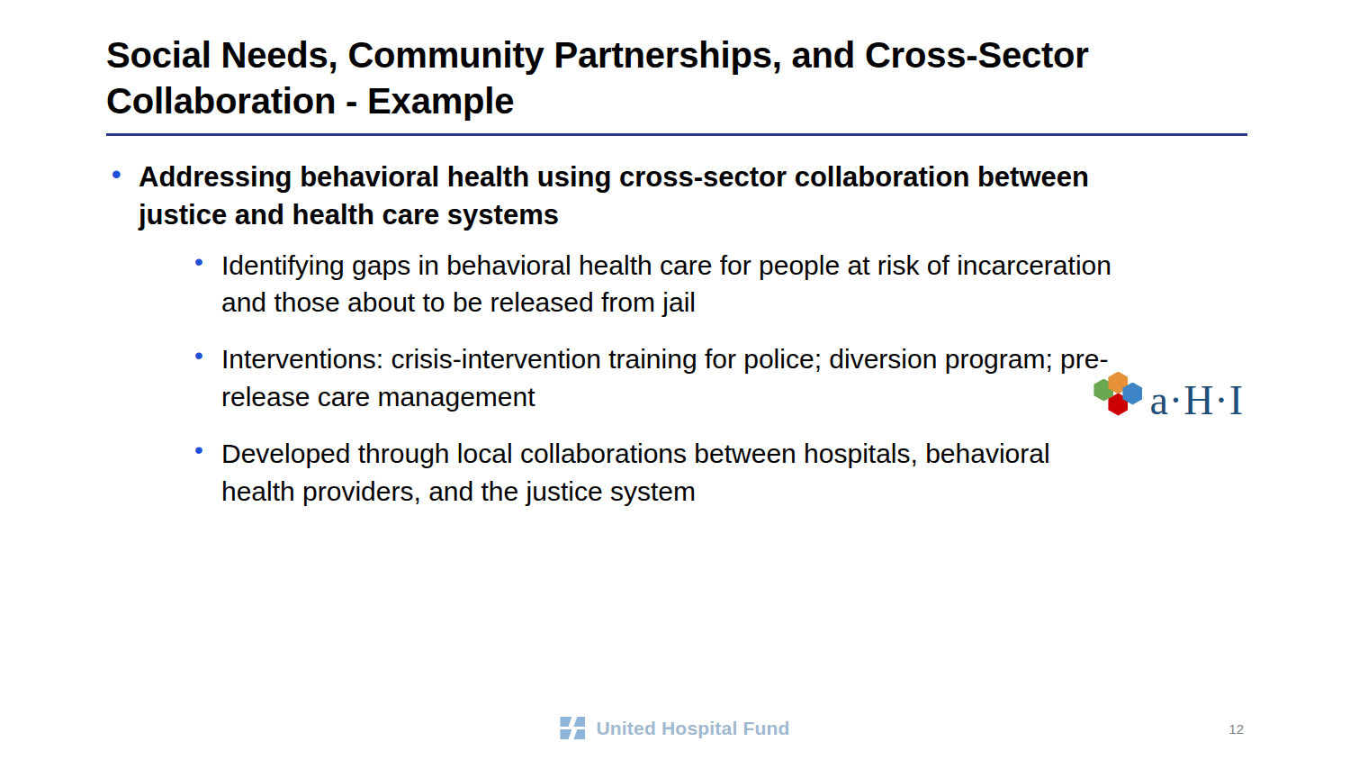Social Needs, Community Partnerships, and Cross-Sector Collaboration - Example
Addressing behavioral health using cross-sector collaboration between justice and health care systems
Identifying gaps in behavioral health care for people at risk of incarceration and those about to be released from jail
Interventions: crisis-intervention training for police; diversion program; pre-release care management
Developed through local collaborations between hospitals, behavioral health providers, and the justice system
a·H·I
United Hospital Fund
12